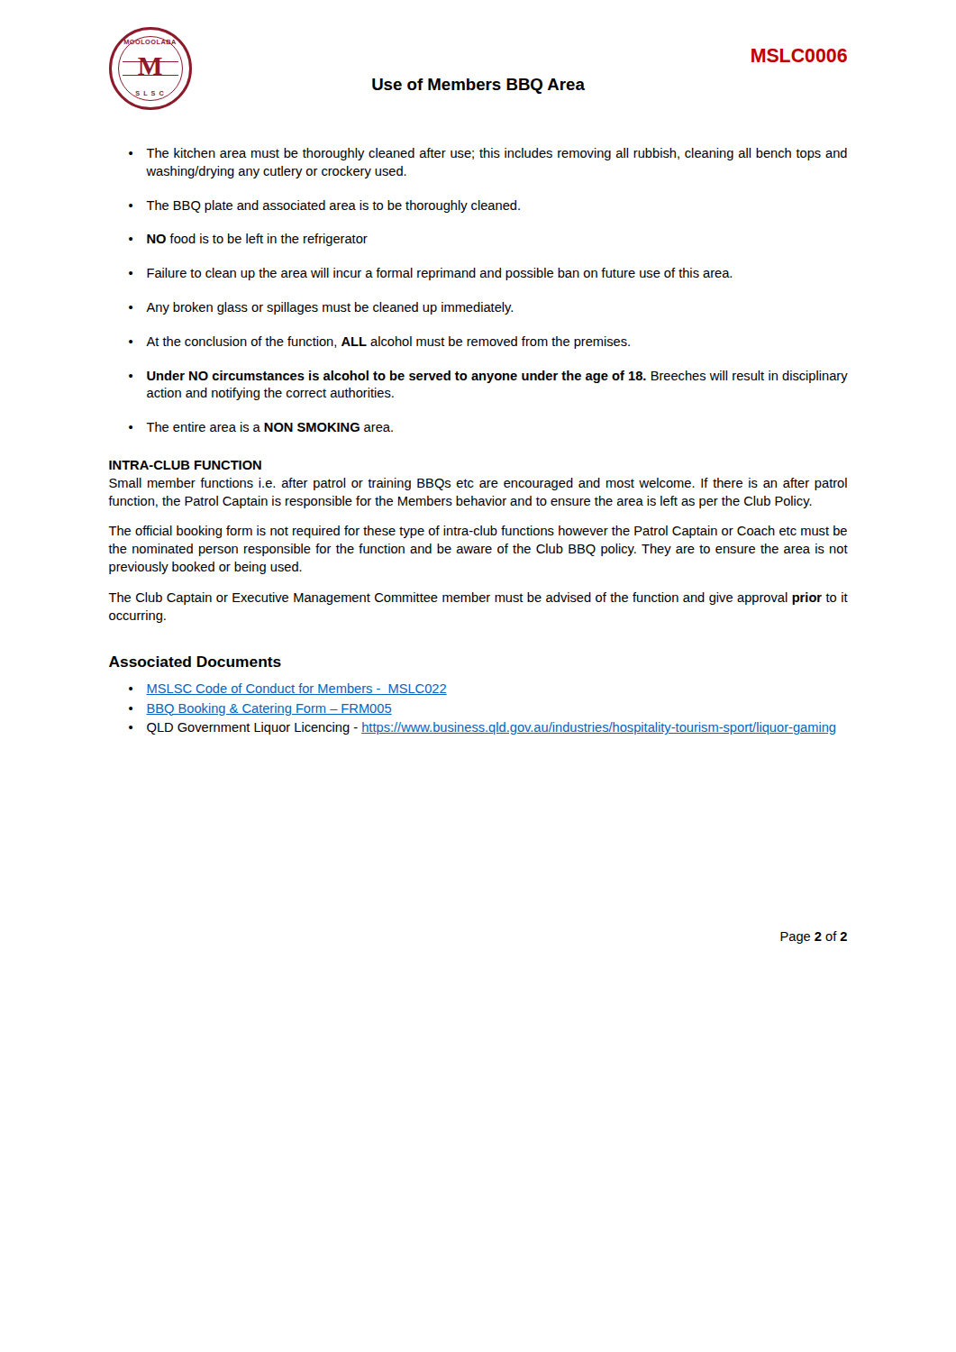MOOLOOLABA
M
S L S C
MSLC0006
Use of Members BBQ Area
The kitchen area must be thoroughly cleaned after use; this includes removing all rubbish, cleaning all bench tops and washing/drying any cutlery or crockery used.
The BBQ plate and associated area is to be thoroughly cleaned.
NO food is to be left in the refrigerator
Failure to clean up the area will incur a formal reprimand and possible ban on future use of this area.
Any broken glass or spillages must be cleaned up immediately.
At the conclusion of the function, ALL alcohol must be removed from the premises.
Under NO circumstances is alcohol to be served to anyone under the age of 18. Breeches will result in disciplinary action and notifying the correct authorities.
The entire area is a NON SMOKING area.
INTRA-CLUB FUNCTION
Small member functions i.e. after patrol or training BBQs etc are encouraged and most welcome. If there is an after patrol function, the Patrol Captain is responsible for the Members behavior and to ensure the area is left as per the Club Policy.
The official booking form is not required for these type of intra-club functions however the Patrol Captain or Coach etc must be the nominated person responsible for the function and be aware of the Club BBQ policy. They are to ensure the area is not previously booked or being used.
The Club Captain or Executive Management Committee member must be advised of the function and give approval prior to it occurring.
Associated Documents
MSLSC Code of Conduct for Members - MSLC022
BBQ Booking & Catering Form – FRM005
QLD Government Liquor Licencing - https://www.business.qld.gov.au/industries/hospitality-tourism-sport/liquor-gaming
Page 2 of 2